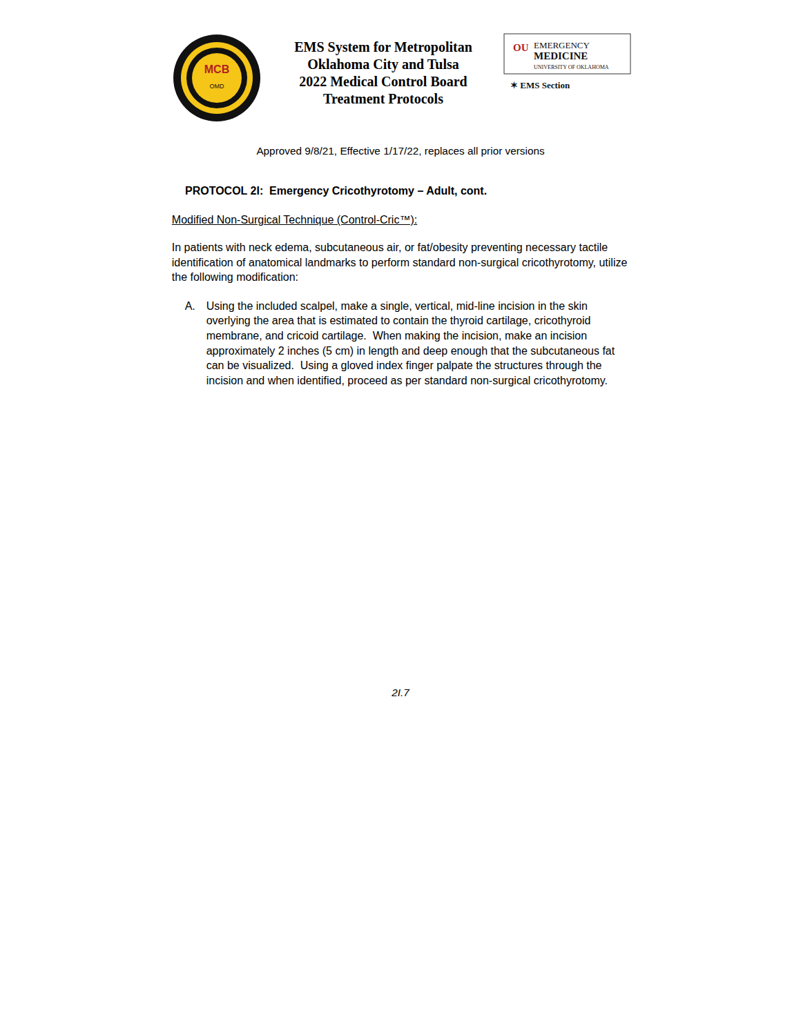EMS System for Metropolitan Oklahoma City and Tulsa
2022 Medical Control Board Treatment Protocols
Approved 9/8/21, Effective 1/17/22, replaces all prior versions
PROTOCOL 2I: Emergency Cricothyrotomy – Adult, cont.
Modified Non-Surgical Technique (Control-Cric™):
In patients with neck edema, subcutaneous air, or fat/obesity preventing necessary tactile identification of anatomical landmarks to perform standard non-surgical cricothyrotomy, utilize the following modification:
Using the included scalpel, make a single, vertical, mid-line incision in the skin overlying the area that is estimated to contain the thyroid cartilage, cricothyroid membrane, and cricoid cartilage. When making the incision, make an incision approximately 2 inches (5 cm) in length and deep enough that the subcutaneous fat can be visualized. Using a gloved index finger palpate the structures through the incision and when identified, proceed as per standard non-surgical cricothyrotomy.
2I.7